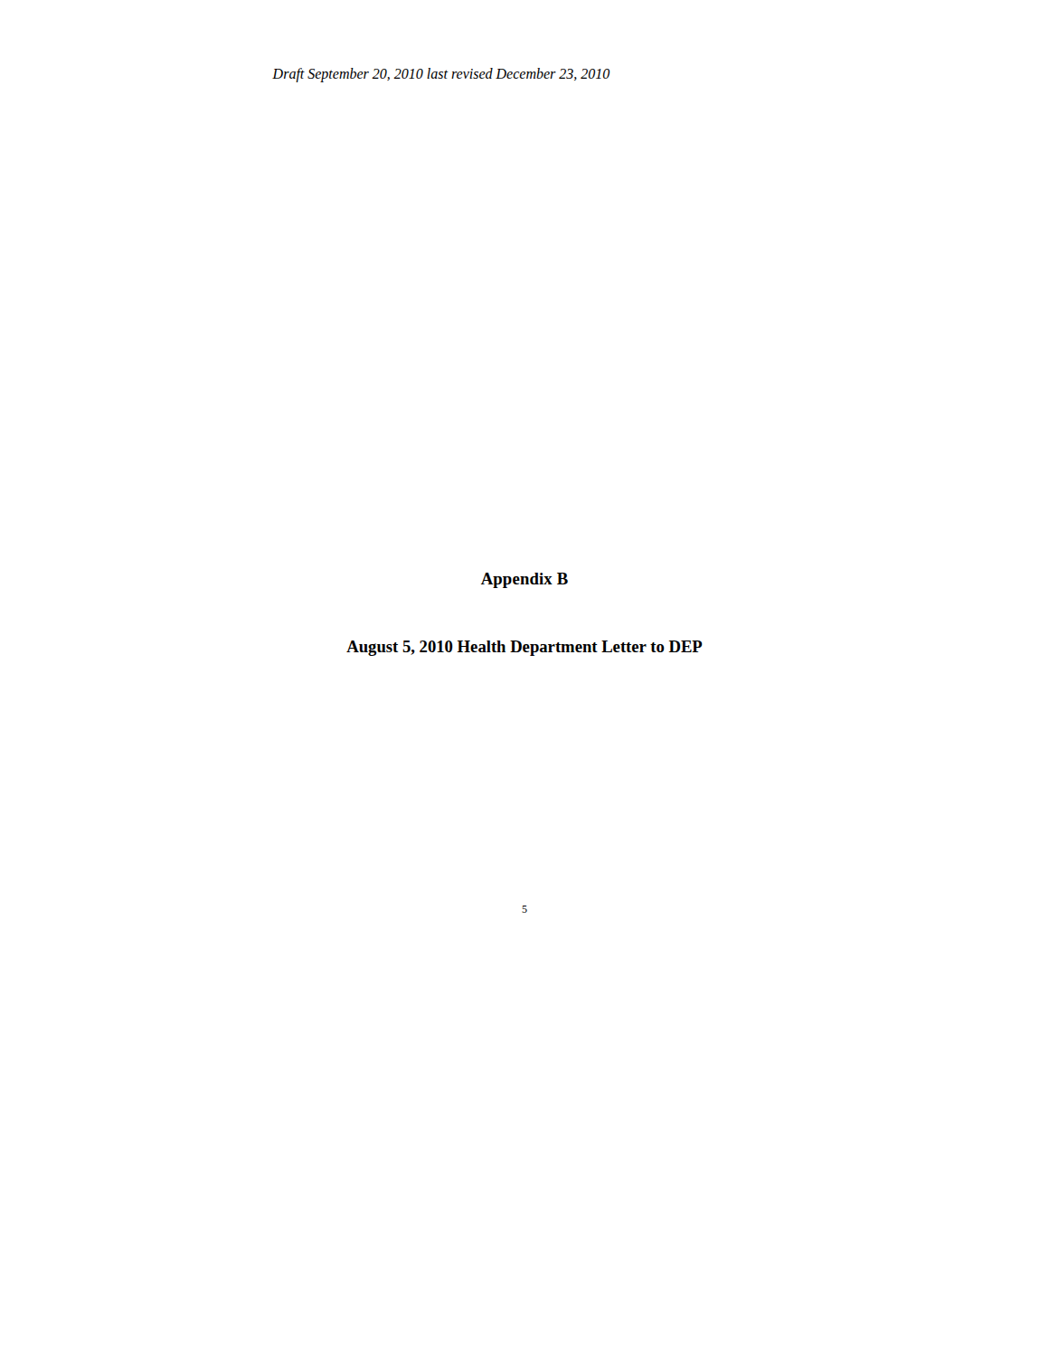Draft September 20, 2010 last revised December 23, 2010
Appendix B
August 5, 2010 Health Department Letter to DEP
5